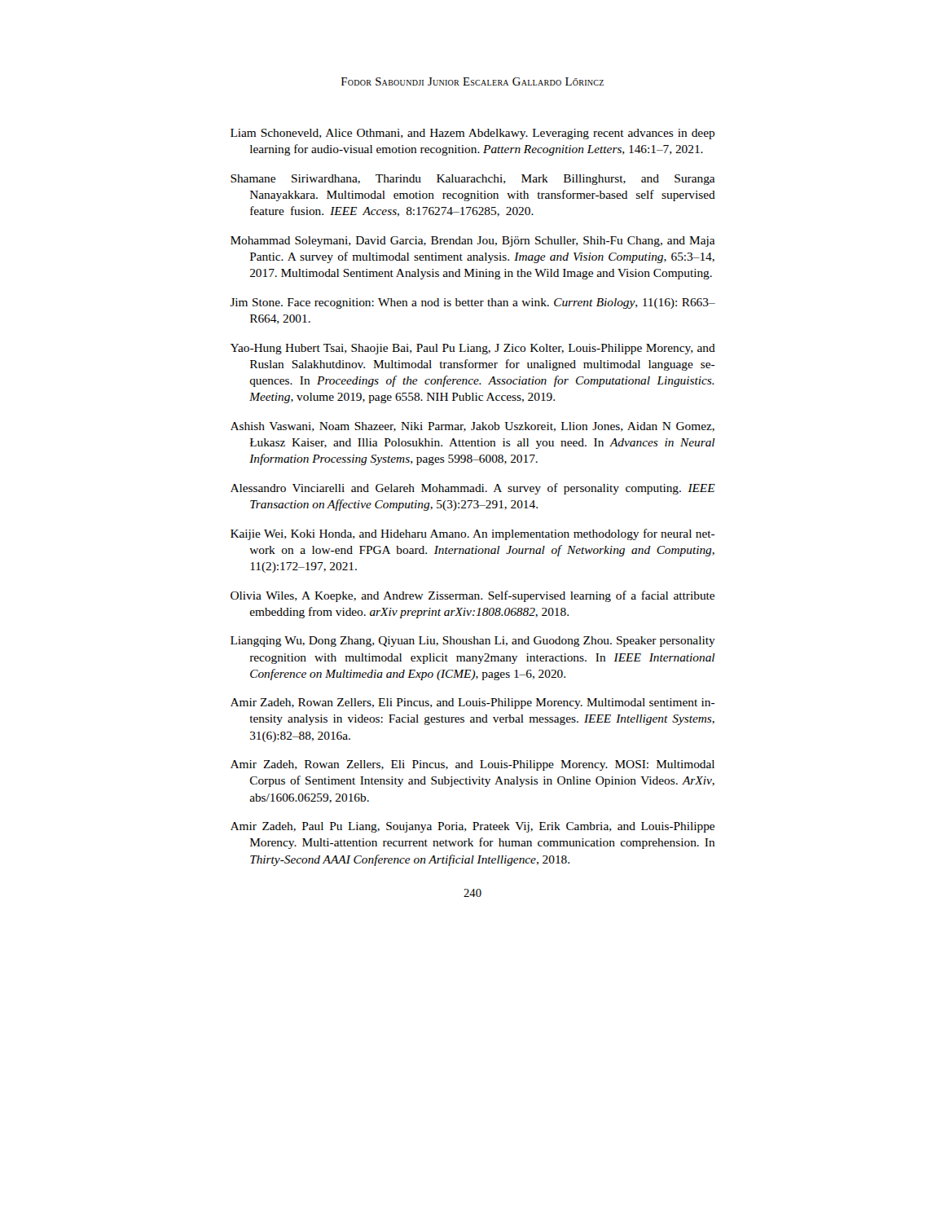Fodor Saboundji Junior Escalera Gallardo Lőrincz
Liam Schoneveld, Alice Othmani, and Hazem Abdelkawy. Leveraging recent advances in deep learning for audio-visual emotion recognition. Pattern Recognition Letters, 146:1–7, 2021.
Shamane Siriwardhana, Tharindu Kaluarachchi, Mark Billinghurst, and Suranga Nanayakkara. Multimodal emotion recognition with transformer-based self supervised feature fusion. IEEE Access, 8:176274–176285, 2020.
Mohammad Soleymani, David Garcia, Brendan Jou, Björn Schuller, Shih-Fu Chang, and Maja Pantic. A survey of multimodal sentiment analysis. Image and Vision Computing, 65:3–14, 2017. Multimodal Sentiment Analysis and Mining in the Wild Image and Vision Computing.
Jim Stone. Face recognition: When a nod is better than a wink. Current Biology, 11(16): R663–R664, 2001.
Yao-Hung Hubert Tsai, Shaojie Bai, Paul Pu Liang, J Zico Kolter, Louis-Philippe Morency, and Ruslan Salakhutdinov. Multimodal transformer for unaligned multimodal language sequences. In Proceedings of the conference. Association for Computational Linguistics. Meeting, volume 2019, page 6558. NIH Public Access, 2019.
Ashish Vaswani, Noam Shazeer, Niki Parmar, Jakob Uszkoreit, Llion Jones, Aidan N Gomez, Łukasz Kaiser, and Illia Polosukhin. Attention is all you need. In Advances in Neural Information Processing Systems, pages 5998–6008, 2017.
Alessandro Vinciarelli and Gelareh Mohammadi. A survey of personality computing. IEEE Transaction on Affective Computing, 5(3):273–291, 2014.
Kaijie Wei, Koki Honda, and Hideharu Amano. An implementation methodology for neural network on a low-end FPGA board. International Journal of Networking and Computing, 11(2):172–197, 2021.
Olivia Wiles, A Koepke, and Andrew Zisserman. Self-supervised learning of a facial attribute embedding from video. arXiv preprint arXiv:1808.06882, 2018.
Liangqing Wu, Dong Zhang, Qiyuan Liu, Shoushan Li, and Guodong Zhou. Speaker personality recognition with multimodal explicit many2many interactions. In IEEE International Conference on Multimedia and Expo (ICME), pages 1–6, 2020.
Amir Zadeh, Rowan Zellers, Eli Pincus, and Louis-Philippe Morency. Multimodal sentiment intensity analysis in videos: Facial gestures and verbal messages. IEEE Intelligent Systems, 31(6):82–88, 2016a.
Amir Zadeh, Rowan Zellers, Eli Pincus, and Louis-Philippe Morency. MOSI: Multimodal Corpus of Sentiment Intensity and Subjectivity Analysis in Online Opinion Videos. ArXiv, abs/1606.06259, 2016b.
Amir Zadeh, Paul Pu Liang, Soujanya Poria, Prateek Vij, Erik Cambria, and Louis-Philippe Morency. Multi-attention recurrent network for human communication comprehension. In Thirty-Second AAAI Conference on Artificial Intelligence, 2018.
240